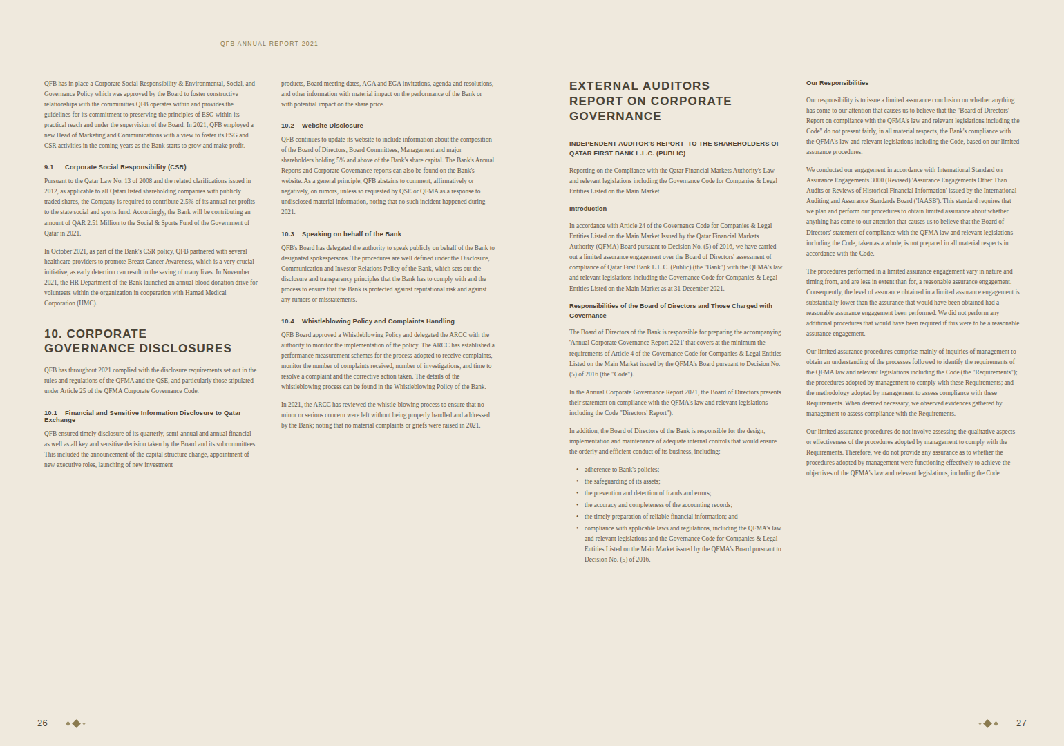QFB Annual Report 2021
QFB has in place a Corporate Social Responsibility & Environmental, Social, and Governance Policy which was approved by the Board to foster constructive relationships with the communities QFB operates within and provides the guidelines for its commitment to preserving the principles of ESG within its practical reach and under the supervision of the Board. In 2021, QFB employed a new Head of Marketing and Communications with a view to foster its ESG and CSR activities in the coming years as the Bank starts to grow and make profit.
9.1 Corporate Social Responsibility (CSR)
Pursuant to the Qatar Law No. 13 of 2008 and the related clarifications issued in 2012, as applicable to all Qatari listed shareholding companies with publicly traded shares, the Company is required to contribute 2.5% of its annual net profits to the state social and sports fund. Accordingly, the Bank will be contributing an amount of QAR 2.51 Million to the Social & Sports Fund of the Government of Qatar in 2021.
In October 2021, as part of the Bank's CSR policy, QFB partnered with several healthcare providers to promote Breast Cancer Awareness, which is a very crucial initiative, as early detection can result in the saving of many lives. In November 2021, the HR Department of the Bank launched an annual blood donation drive for volunteers within the organization in cooperation with Hamad Medical Corporation (HMC).
10. Corporate
Governance Disclosures
QFB has throughout 2021 complied with the disclosure requirements set out in the rules and regulations of the QFMA and the QSE, and particularly those stipulated under Article 25 of the QFMA Corporate Governance Code.
10.1 Financial and Sensitive Information Disclosure to Qatar Exchange
QFB ensured timely disclosure of its quarterly, semi-annual and annual financial as well as all key and sensitive decision taken by the Board and its subcommittees. This included the announcement of the capital structure change, appointment of new executive roles, launching of new investment
products, Board meeting dates, AGA and EGA invitations, agenda and resolutions, and other information with material impact on the performance of the Bank or with potential impact on the share price.
10.2 Website Disclosure
QFB continues to update its website to include information about the composition of the Board of Directors, Board Committees, Management and major shareholders holding 5% and above of the Bank's share capital. The Bank's Annual Reports and Corporate Governance reports can also be found on the Bank's website. As a general principle, QFB abstains to comment, affirmatively or negatively, on rumors, unless so requested by QSE or QFMA as a response to undisclosed material information, noting that no such incident happened during 2021.
10.3 Speaking on behalf of the Bank
QFB's Board has delegated the authority to speak publicly on behalf of the Bank to designated spokespersons. The procedures are well defined under the Disclosure, Communication and Investor Relations Policy of the Bank, which sets out the disclosure and transparency principles that the Bank has to comply with and the process to ensure that the Bank is protected against reputational risk and against any rumors or misstatements.
10.4 Whistleblowing Policy and Complaints Handling
QFB Board approved a Whistleblowing Policy and delegated the ARCC with the authority to monitor the implementation of the policy. The ARCC has established a performance measurement schemes for the process adopted to receive complaints, monitor the number of complaints received, number of investigations, and time to resolve a complaint and the corrective action taken. The details of the whistleblowing process can be found in the Whistleblowing Policy of the Bank.
In 2021, the ARCC has reviewed the whistle-blowing process to ensure that no minor or serious concern were left without being properly handled and addressed by the Bank; noting that no material complaints or griefs were raised in 2021.
26
External Auditors
Report on Corporate
Governance
Independent Auditor's Report to the Shareholders of Qatar First Bank L.L.C. (Public)
Reporting on the Compliance with the Qatar Financial Markets Authority's Law and relevant legislations including the Governance Code for Companies & Legal Entities Listed on the Main Market
Introduction
In accordance with Article 24 of the Governance Code for Companies & Legal Entities Listed on the Main Market Issued by the Qatar Financial Markets Authority (QFMA) Board pursuant to Decision No. (5) of 2016, we have carried out a limited assurance engagement over the Board of Directors' assessment of compliance of Qatar First Bank L.L.C. (Public) (the "Bank") with the QFMA's law and relevant legislations including the Governance Code for Companies & Legal Entities Listed on the Main Market as at 31 December 2021.
Responsibilities of the Board of Directors and Those Charged with Governance
The Board of Directors of the Bank is responsible for preparing the accompanying 'Annual Corporate Governance Report 2021' that covers at the minimum the requirements of Article 4 of the Governance Code for Companies & Legal Entities Listed on the Main Market issued by the QFMA's Board pursuant to Decision No. (5) of 2016 (the "Code").
In the Annual Corporate Governance Report 2021, the Board of Directors presents their statement on compliance with the QFMA's law and relevant legislations including the Code "Directors' Report").
In addition, the Board of Directors of the Bank is responsible for the design, implementation and maintenance of adequate internal controls that would ensure the orderly and efficient conduct of its business, including:
adherence to Bank's policies;
the safeguarding of its assets;
the prevention and detection of frauds and errors;
the accuracy and completeness of the accounting records;
the timely preparation of reliable financial information; and
compliance with applicable laws and regulations, including the QFMA's law and relevant legislations and the Governance Code for Companies & Legal Entities Listed on the Main Market issued by the QFMA's Board pursuant to Decision No. (5) of 2016.
Our Responsibilities
Our responsibility is to issue a limited assurance conclusion on whether anything has come to our attention that causes us to believe that the "Board of Directors' Report on compliance with the QFMA's law and relevant legislations including the Code" do not present fairly, in all material respects, the Bank's compliance with the QFMA's law and relevant legislations including the Code, based on our limited assurance procedures.
We conducted our engagement in accordance with International Standard on Assurance Engagements 3000 (Revised) 'Assurance Engagements Other Than Audits or Reviews of Historical Financial Information' issued by the International Auditing and Assurance Standards Board ('IAASB'). This standard requires that we plan and perform our procedures to obtain limited assurance about whether anything has come to our attention that causes us to believe that the Board of Directors' statement of compliance with the QFMA law and relevant legislations including the Code, taken as a whole, is not prepared in all material respects in accordance with the Code.
The procedures performed in a limited assurance engagement vary in nature and timing from, and are less in extent than for, a reasonable assurance engagement. Consequently, the level of assurance obtained in a limited assurance engagement is substantially lower than the assurance that would have been obtained had a reasonable assurance engagement been performed. We did not perform any additional procedures that would have been required if this were to be a reasonable assurance engagement.
Our limited assurance procedures comprise mainly of inquiries of management to obtain an understanding of the processes followed to identify the requirements of the QFMA law and relevant legislations including the Code (the "Requirements"); the procedures adopted by management to comply with these Requirements; and the methodology adopted by management to assess compliance with these Requirements. When deemed necessary, we observed evidences gathered by management to assess compliance with the Requirements.
Our limited assurance procedures do not involve assessing the qualitative aspects or effectiveness of the procedures adopted by management to comply with the Requirements. Therefore, we do not provide any assurance as to whether the procedures adopted by management were functioning effectively to achieve the objectives of the QFMA's law and relevant legislations, including the Code
27